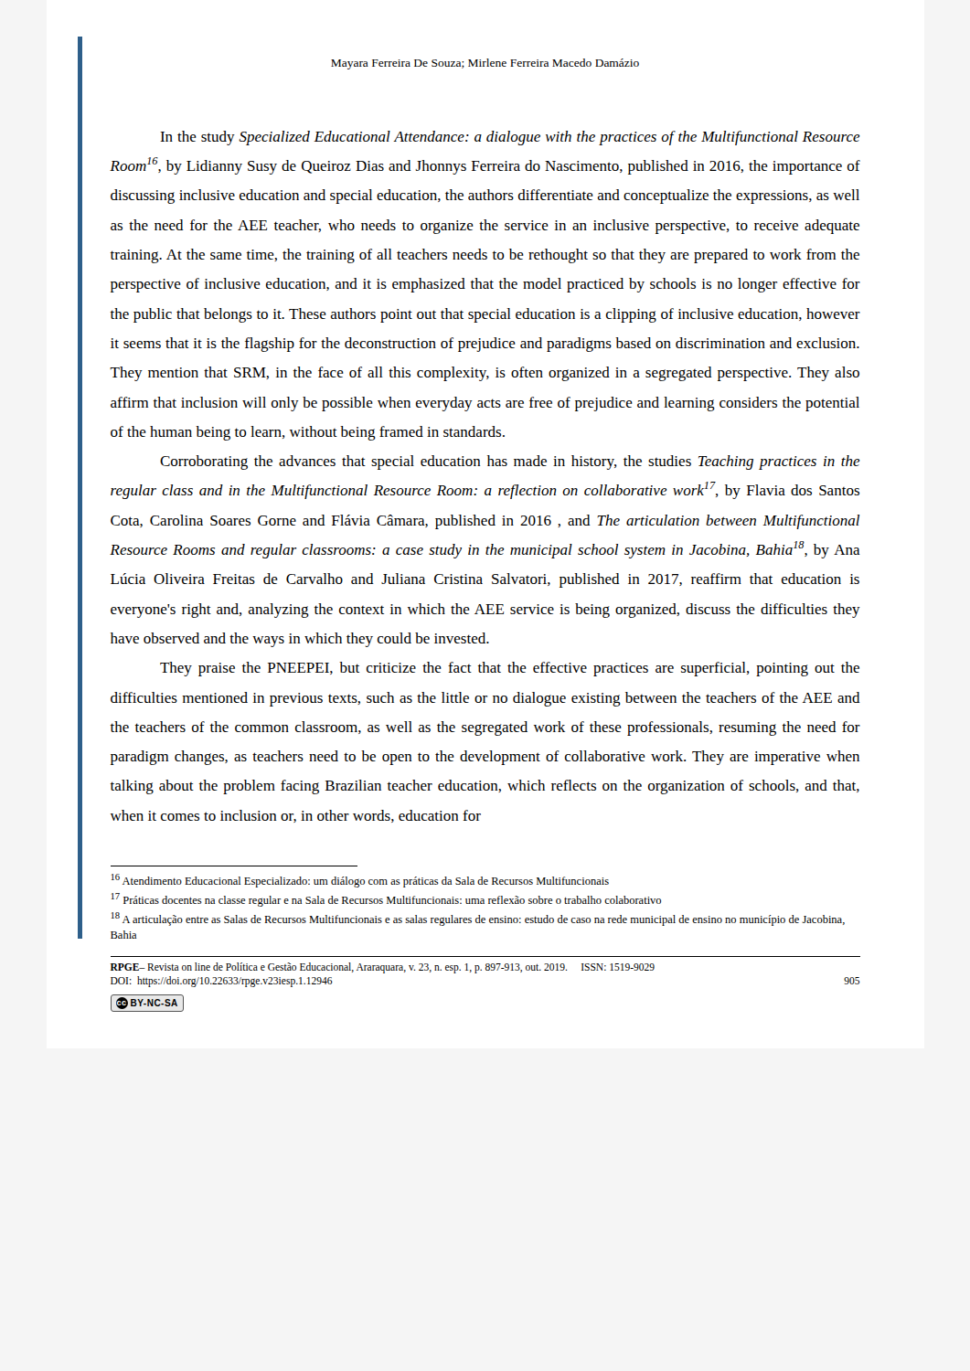Mayara Ferreira De Souza; Mirlene Ferreira Macedo Damázio
In the study Specialized Educational Attendance: a dialogue with the practices of the Multifunctional Resource Room16, by Lidianny Susy de Queiroz Dias and Jhonnys Ferreira do Nascimento, published in 2016, the importance of discussing inclusive education and special education, the authors differentiate and conceptualize the expressions, as well as the need for the AEE teacher, who needs to organize the service in an inclusive perspective, to receive adequate training. At the same time, the training of all teachers needs to be rethought so that they are prepared to work from the perspective of inclusive education, and it is emphasized that the model practiced by schools is no longer effective for the public that belongs to it. These authors point out that special education is a clipping of inclusive education, however it seems that it is the flagship for the deconstruction of prejudice and paradigms based on discrimination and exclusion. They mention that SRM, in the face of all this complexity, is often organized in a segregated perspective. They also affirm that inclusion will only be possible when everyday acts are free of prejudice and learning considers the potential of the human being to learn, without being framed in standards.
Corroborating the advances that special education has made in history, the studies Teaching practices in the regular class and in the Multifunctional Resource Room: a reflection on collaborative work17, by Flavia dos Santos Cota, Carolina Soares Gorne and Flávia Câmara, published in 2016 , and The articulation between Multifunctional Resource Rooms and regular classrooms: a case study in the municipal school system in Jacobina, Bahia18, by Ana Lúcia Oliveira Freitas de Carvalho and Juliana Cristina Salvatori, published in 2017, reaffirm that education is everyone's right and, analyzing the context in which the AEE service is being organized, discuss the difficulties they have observed and the ways in which they could be invested.
They praise the PNEEPEI, but criticize the fact that the effective practices are superficial, pointing out the difficulties mentioned in previous texts, such as the little or no dialogue existing between the teachers of the AEE and the teachers of the common classroom, as well as the segregated work of these professionals, resuming the need for paradigm changes, as teachers need to be open to the development of collaborative work. They are imperative when talking about the problem facing Brazilian teacher education, which reflects on the organization of schools, and that, when it comes to inclusion or, in other words, education for
16 Atendimento Educacional Especializado: um diálogo com as práticas da Sala de Recursos Multifuncionais
17 Práticas docentes na classe regular e na Sala de Recursos Multifuncionais: uma reflexão sobre o trabalho colaborativo
18 A articulação entre as Salas de Recursos Multifuncionais e as salas regulares de ensino: estudo de caso na rede municipal de ensino no município de Jacobina, Bahia
RPGE– Revista on line de Política e Gestão Educacional, Araraquara, v. 23, n. esp. 1, p. 897-913, out. 2019. ISSN: 1519-9029
DOI: https://doi.org/10.22633/rpge.v23iesp.1.12946 905
cc BY-NC-SA